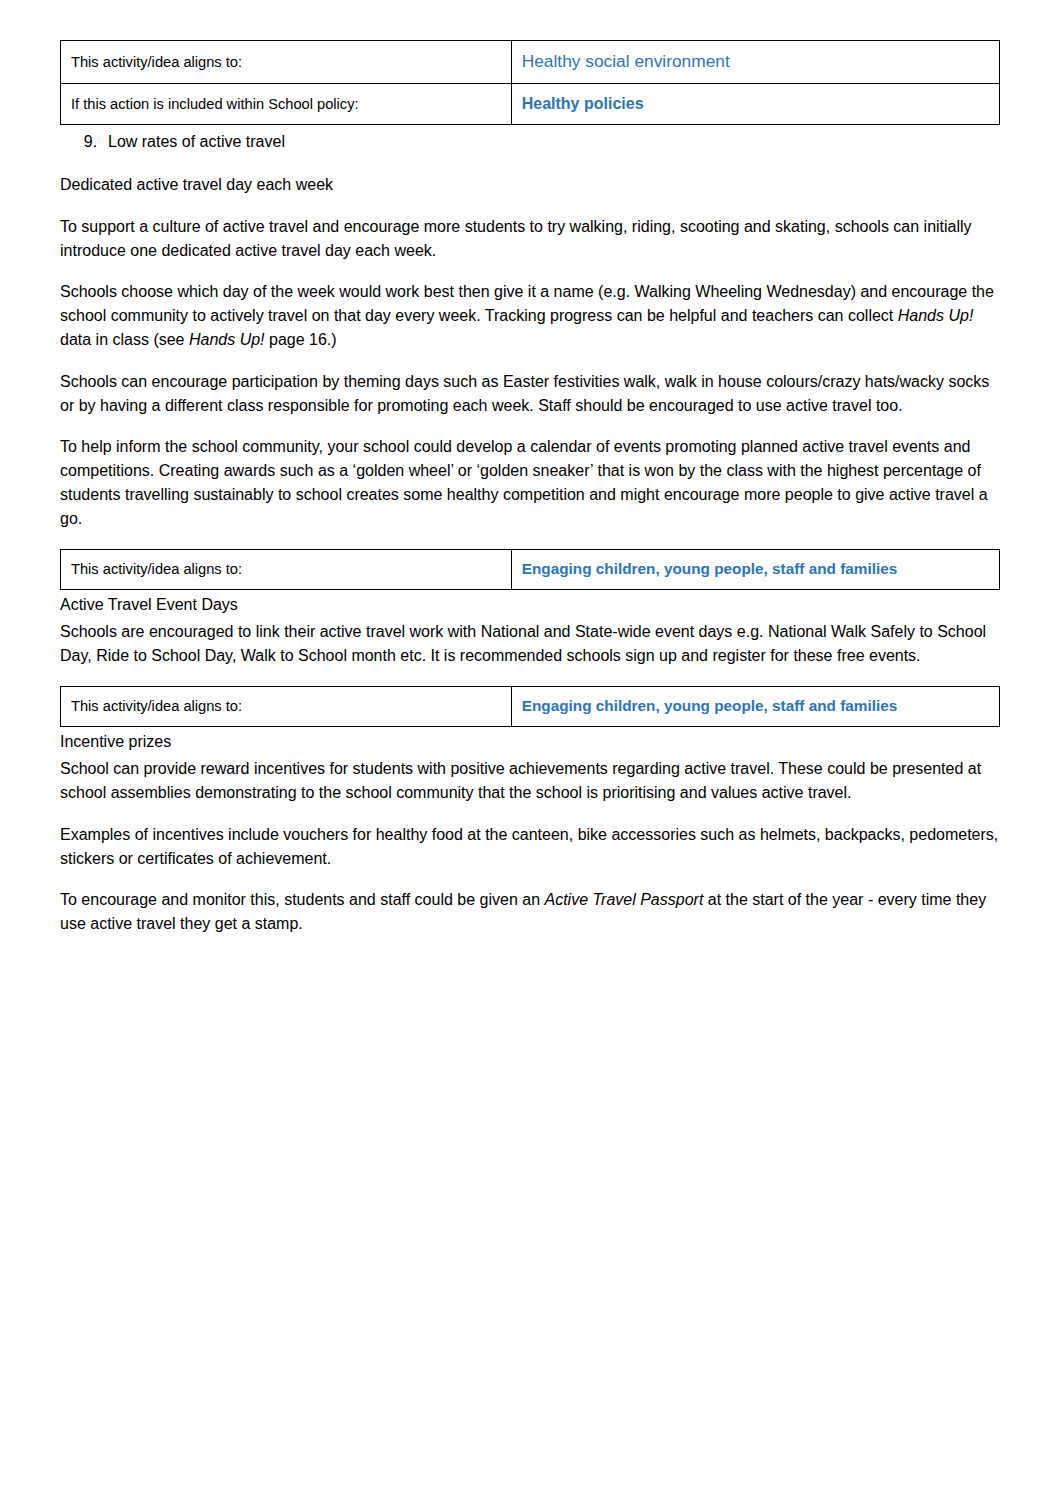| This activity/idea aligns to: | Healthy social environment |
| If this action is included within School policy: | Healthy policies |
Low rates of active travel
Dedicated active travel day each week
To support a culture of active travel and encourage more students to try walking, riding, scooting and skating, schools can initially introduce one dedicated active travel day each week.
Schools choose which day of the week would work best then give it a name (e.g. Walking Wheeling Wednesday) and encourage the school community to actively travel on that day every week. Tracking progress can be helpful and teachers can collect Hands Up! data in class (see Hands Up! page 16.)
Schools can encourage participation by theming days such as Easter festivities walk, walk in house colours/crazy hats/wacky socks or by having a different class responsible for promoting each week. Staff should be encouraged to use active travel too.
To help inform the school community, your school could develop a calendar of events promoting planned active travel events and competitions. Creating awards such as a ‘golden wheel’ or ‘golden sneaker’ that is won by the class with the highest percentage of students travelling sustainably to school creates some healthy competition and might encourage more people to give active travel a go.
| This activity/idea aligns to: | Engaging children, young people, staff and families |
Active Travel Event Days
Schools are encouraged to link their active travel work with National and State-wide event days e.g. National Walk Safely to School Day, Ride to School Day, Walk to School month etc. It is recommended schools sign up and register for these free events.
| This activity/idea aligns to: | Engaging children, young people, staff and families |
Incentive prizes
School can provide reward incentives for students with positive achievements regarding active travel. These could be presented at school assemblies demonstrating to the school community that the school is prioritising and values active travel.
Examples of incentives include vouchers for healthy food at the canteen, bike accessories such as helmets, backpacks, pedometers, stickers or certificates of achievement.
To encourage and monitor this, students and staff could be given an Active Travel Passport at the start of the year - every time they use active travel they get a stamp.